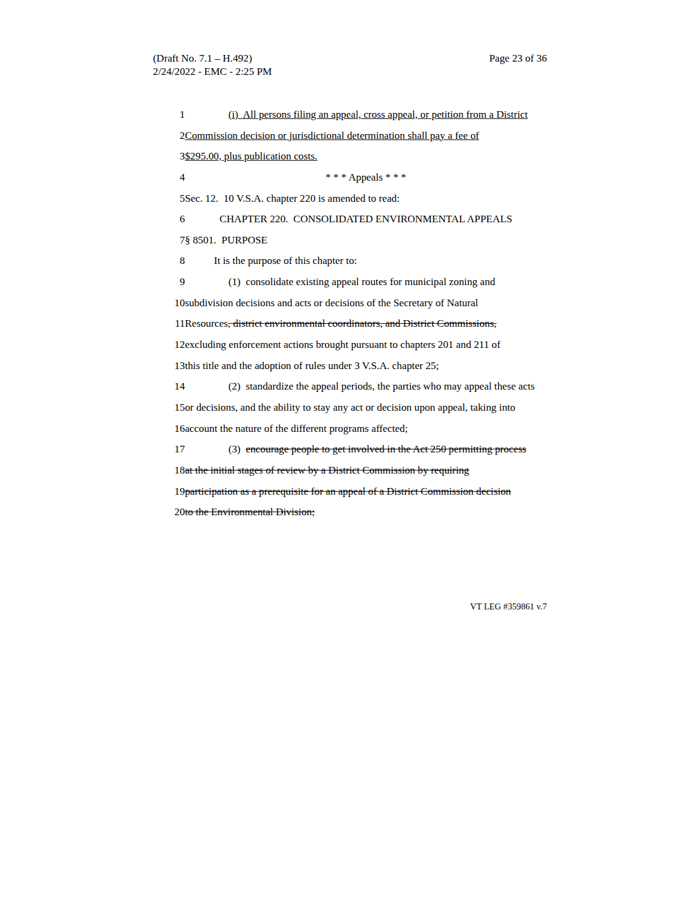(Draft No. 7.1 – H.492) 2/24/2022 - EMC - 2:25 PM
Page 23 of 36
| 1 | (i) All persons filing an appeal, cross appeal, or petition from a District |
| 2 | Commission decision or jurisdictional determination shall pay a fee of |
| 3 | $295.00, plus publication costs. |
| 4 | * * * Appeals * * * |
| 5 | Sec. 12. 10 V.S.A. chapter 220 is amended to read: |
| 6 | CHAPTER 220. CONSOLIDATED ENVIRONMENTAL APPEALS |
| 7 | § 8501. PURPOSE |
| 8 | It is the purpose of this chapter to: |
| 9 | (1) consolidate existing appeal routes for municipal zoning and |
| 10 | subdivision decisions and acts or decisions of the Secretary of Natural |
| 11 | Resources , district environmental coordinators, and District Commissions, |
| 12 | excluding enforcement actions brought pursuant to chapters 201 and 211 of |
| 13 | this title and the adoption of rules under 3 V.S.A. chapter 25; |
| 14 | (2) standardize the appeal periods, the parties who may appeal these acts |
| 15 | or decisions, and the ability to stay any act or decision upon appeal, taking into |
| 16 | account the nature of the different programs affected; |
| 17 | (3) encourage people to get involved in the Act 250 permitting process |
| 18 | at the initial stages of review by a District Commission by requiring |
| 19 | participation as a prerequisite for an appeal of a District Commission decision |
| 20 | to the Environmental Division; |
VT LEG #359861 v.7